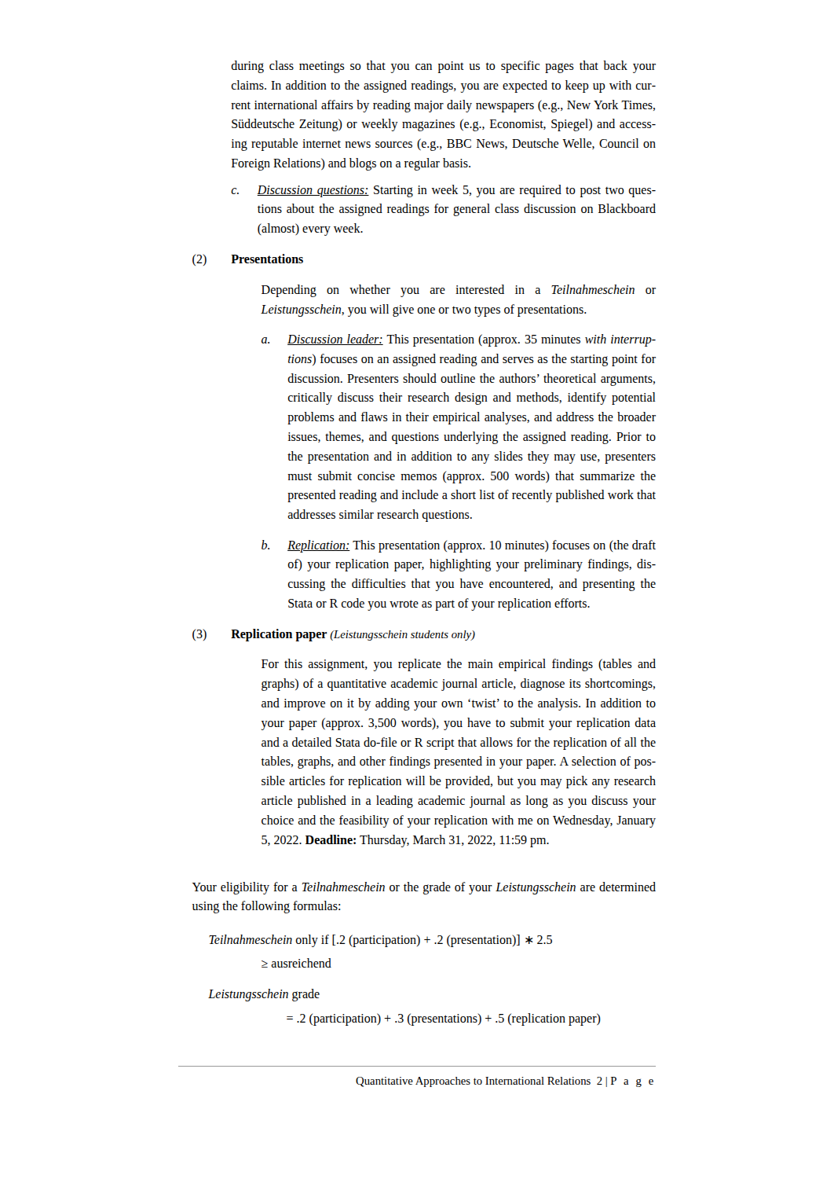during class meetings so that you can point us to specific pages that back your claims. In addition to the assigned readings, you are expected to keep up with current international affairs by reading major daily newspapers (e.g., New York Times, Süddeutsche Zeitung) or weekly magazines (e.g., Economist, Spiegel) and accessing reputable internet news sources (e.g., BBC News, Deutsche Welle, Council on Foreign Relations) and blogs on a regular basis.
c.
Discussion questions: Starting in week 5, you are required to post two questions about the assigned readings for general class discussion on Blackboard (almost) every week.
(2)
Presentations
Depending on whether you are interested in a Teilnahmeschein or Leistungsschein, you will give one or two types of presentations.
a.
Discussion leader: This presentation (approx. 35 minutes with interruptions) focuses on an assigned reading and serves as the starting point for discussion. Presenters should outline the authors’ theoretical arguments, critically discuss their research design and methods, identify potential problems and flaws in their empirical analyses, and address the broader issues, themes, and questions underlying the assigned reading. Prior to the presentation and in addition to any slides they may use, presenters must submit concise memos (approx. 500 words) that summarize the presented reading and include a short list of recently published work that addresses similar research questions.
b.
Replication: This presentation (approx. 10 minutes) focuses on (the draft of) your replication paper, highlighting your preliminary findings, discussing the difficulties that you have encountered, and presenting the Stata or R code you wrote as part of your replication efforts.
(3)
Replication paper (Leistungsschein students only)
For this assignment, you replicate the main empirical findings (tables and graphs) of a quantitative academic journal article, diagnose its shortcomings, and improve on it by adding your own ‘twist’ to the analysis. In addition to your paper (approx. 3,500 words), you have to submit your replication data and a detailed Stata do-file or R script that allows for the replication of all the tables, graphs, and other findings presented in your paper. A selection of possible articles for replication will be provided, but you may pick any research article published in a leading academic journal as long as you discuss your choice and the feasibility of your replication with me on Wednesday, January 5, 2022. Deadline: Thursday, March 31, 2022, 11:59 pm.
Your eligibility for a Teilnahmeschein or the grade of your Leistungsschein are determined using the following formulas:
Teilnahmeschein only if [.2 (participation) + .2 (presentation)] ∗ 2.5
≥ ausreichend
Leistungsschein grade
= .2 (participation) + .3 (presentations) + .5 (replication paper)
Quantitative Approaches to International Relations 2 | P a g e